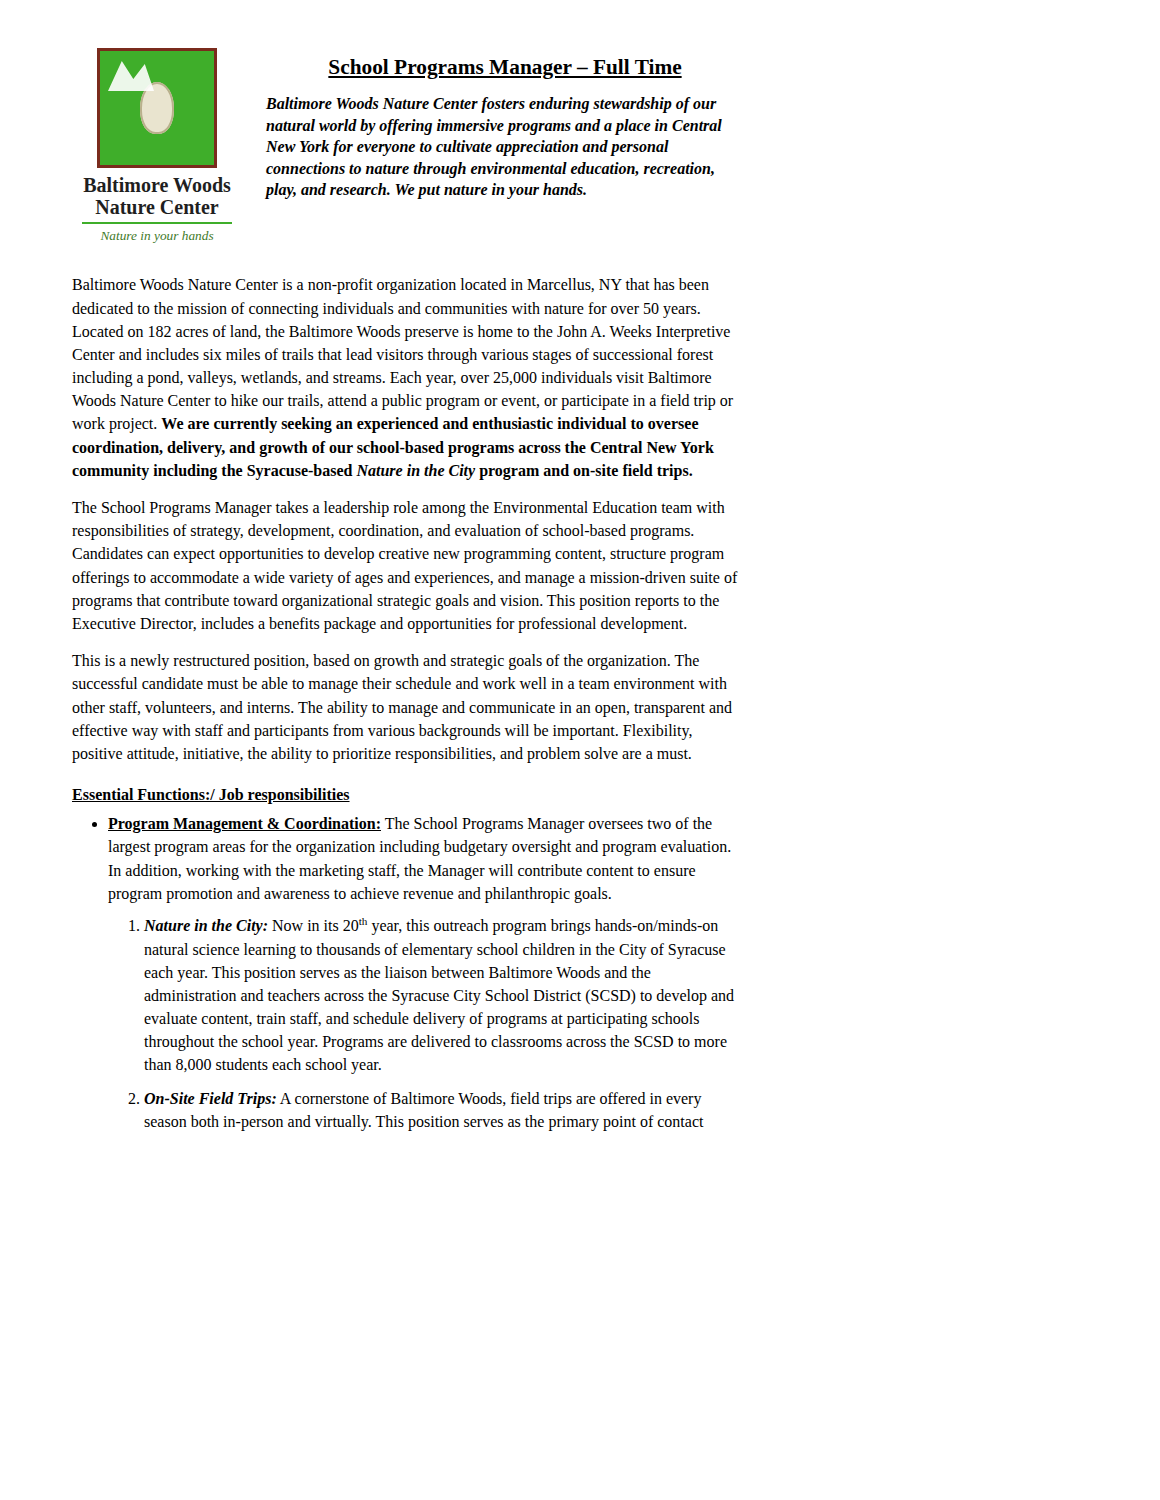Baltimore Woods
Nature Center
Nature in your hands
School Programs Manager – Full Time
Baltimore Woods Nature Center fosters enduring stewardship of our natural world by offering immersive programs and a place in Central New York for everyone to cultivate appreciation and personal connections to nature through environmental education, recreation, play, and research. We put nature in your hands.
Baltimore Woods Nature Center is a non-profit organization located in Marcellus, NY that has been dedicated to the mission of connecting individuals and communities with nature for over 50 years. Located on 182 acres of land, the Baltimore Woods preserve is home to the John A. Weeks Interpretive Center and includes six miles of trails that lead visitors through various stages of successional forest including a pond, valleys, wetlands, and streams. Each year, over 25,000 individuals visit Baltimore Woods Nature Center to hike our trails, attend a public program or event, or participate in a field trip or work project. We are currently seeking an experienced and enthusiastic individual to oversee coordination, delivery, and growth of our school-based programs across the Central New York community including the Syracuse-based Nature in the City program and on-site field trips.
The School Programs Manager takes a leadership role among the Environmental Education team with responsibilities of strategy, development, coordination, and evaluation of school-based programs. Candidates can expect opportunities to develop creative new programming content, structure program offerings to accommodate a wide variety of ages and experiences, and manage a mission-driven suite of programs that contribute toward organizational strategic goals and vision. This position reports to the Executive Director, includes a benefits package and opportunities for professional development.
This is a newly restructured position, based on growth and strategic goals of the organization. The successful candidate must be able to manage their schedule and work well in a team environment with other staff, volunteers, and interns. The ability to manage and communicate in an open, transparent and effective way with staff and participants from various backgrounds will be important. Flexibility, positive attitude, initiative, the ability to prioritize responsibilities, and problem solve are a must.
Essential Functions:/ Job responsibilities
Program Management & Coordination: The School Programs Manager oversees two of the largest program areas for the organization including budgetary oversight and program evaluation. In addition, working with the marketing staff, the Manager will contribute content to ensure program promotion and awareness to achieve revenue and philanthropic goals.
Nature in the City: Now in its 20th year, this outreach program brings hands-on/minds-on natural science learning to thousands of elementary school children in the City of Syracuse each year. This position serves as the liaison between Baltimore Woods and the administration and teachers across the Syracuse City School District (SCSD) to develop and evaluate content, train staff, and schedule delivery of programs at participating schools throughout the school year. Programs are delivered to classrooms across the SCSD to more than 8,000 students each school year.
On-Site Field Trips: A cornerstone of Baltimore Woods, field trips are offered in every season both in-person and virtually. This position serves as the primary point of contact